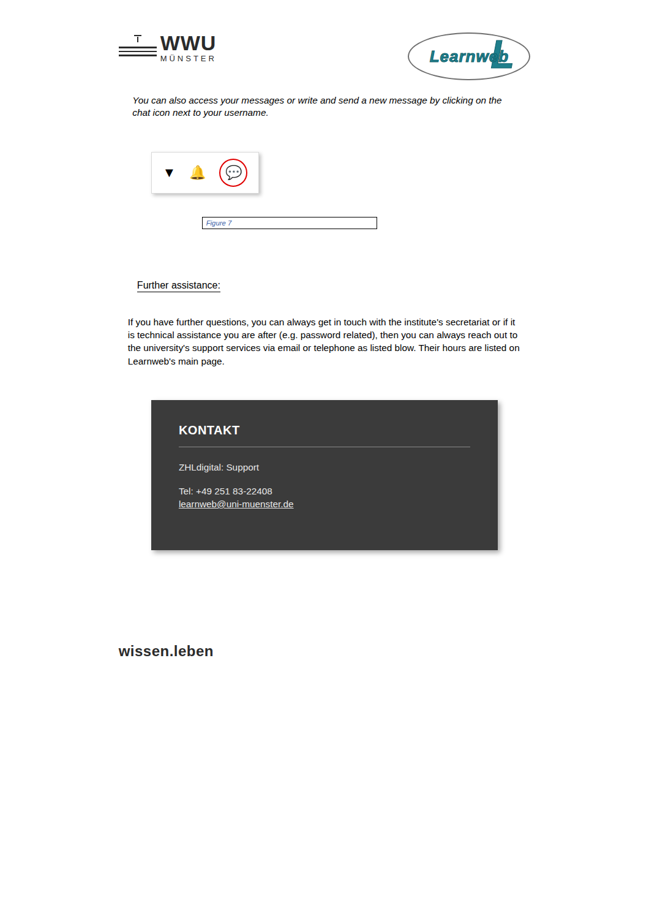WWU
MÜNSTER
L Learnweb
You can also access your messages or write and send a new message by clicking on the chat icon next to your username.
▼ 🔔 💬
Figure 7
Further assistance:
If you have further questions, you can always get in touch with the institute's secretariat or if it is technical assistance you are after (e.g. password related), then you can always reach out to the university's support services via email or telephone as listed blow. Their hours are listed on Learnweb's main page.
KONTAKT
ZHLdigital: Support
Tel: +49 251 83-22408
learnweb@uni-muenster.de
wissen. leben